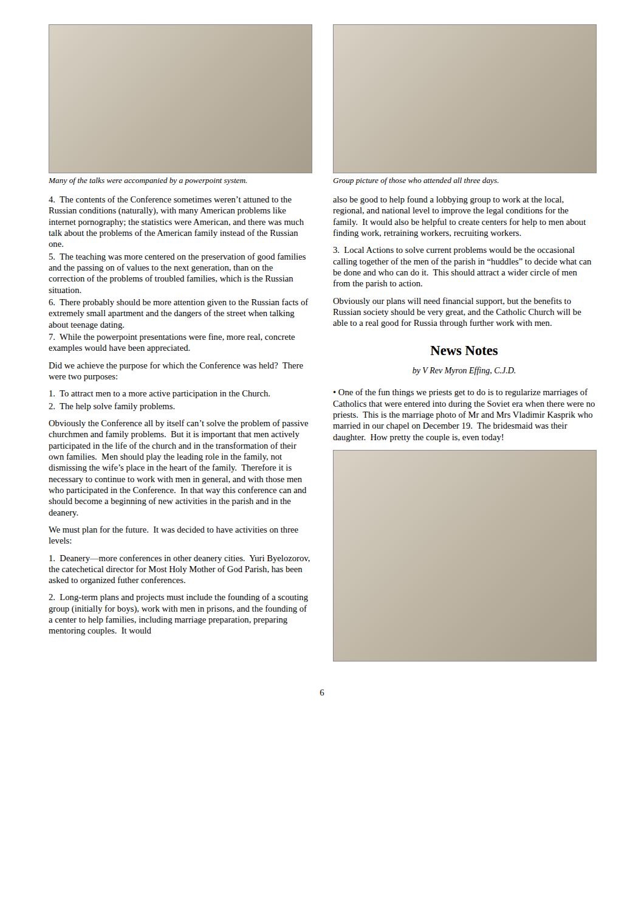Many of the talks were accompanied by a powerpoint system.
4. The contents of the Conference sometimes weren’t attuned to the Russian conditions (naturally), with many American problems like internet pornography; the statistics were American, and there was much talk about the problems of the American family instead of the Russian one.
5. The teaching was more centered on the preservation of good families and the passing on of values to the next generation, than on the correction of the problems of troubled families, which is the Russian situation.
6. There probably should be more attention given to the Russian facts of extremely small apartment and the dangers of the street when talking about teenage dating.
7. While the powerpoint presentations were fine, more real, concrete examples would have been appreciated.
Did we achieve the purpose for which the Conference was held? There were two purposes:
1. To attract men to a more active participation in the Church.
2. The help solve family problems.
Obviously the Conference all by itself can’t solve the problem of passive churchmen and family problems. But it is important that men actively participated in the life of the church and in the transformation of their own families. Men should play the leading role in the family, not dismissing the wife’s place in the heart of the family. Therefore it is necessary to continue to work with men in general, and with those men who participated in the Conference. In that way this conference can and should become a beginning of new activities in the parish and in the deanery.
We must plan for the future. It was decided to have activities on three levels:
1. Deanery—more conferences in other deanery cities. Yuri Byelozorov, the catechetical director for Most Holy Mother of God Parish, has been asked to organized futher conferences.
2. Long-term plans and projects must include the founding of a scouting group (initially for boys), work with men in prisons, and the founding of a center to help families, including marriage preparation, preparing mentoring couples. It would
Group picture of those who attended all three days.
also be good to help found a lobbying group to work at the local, regional, and national level to improve the legal conditions for the family. It would also be helpful to create centers for help to men about finding work, retraining workers, recruiting workers.
3. Local Actions to solve current problems would be the occasional calling together of the men of the parish in “huddles” to decide what can be done and who can do it. This should attract a wider circle of men from the parish to action.
Obviously our plans will need financial support, but the benefits to Russian society should be very great, and the Catholic Church will be able to a real good for Russia through further work with men.
News Notes
by V Rev Myron Effing, C.J.D.
• One of the fun things we priests get to do is to regularize marriages of Catholics that were entered into during the Soviet era when there were no priests. This is the marriage photo of Mr and Mrs Vladimir Kasprik who married in our chapel on December 19. The bridesmaid was their daughter. How pretty the couple is, even today!
6